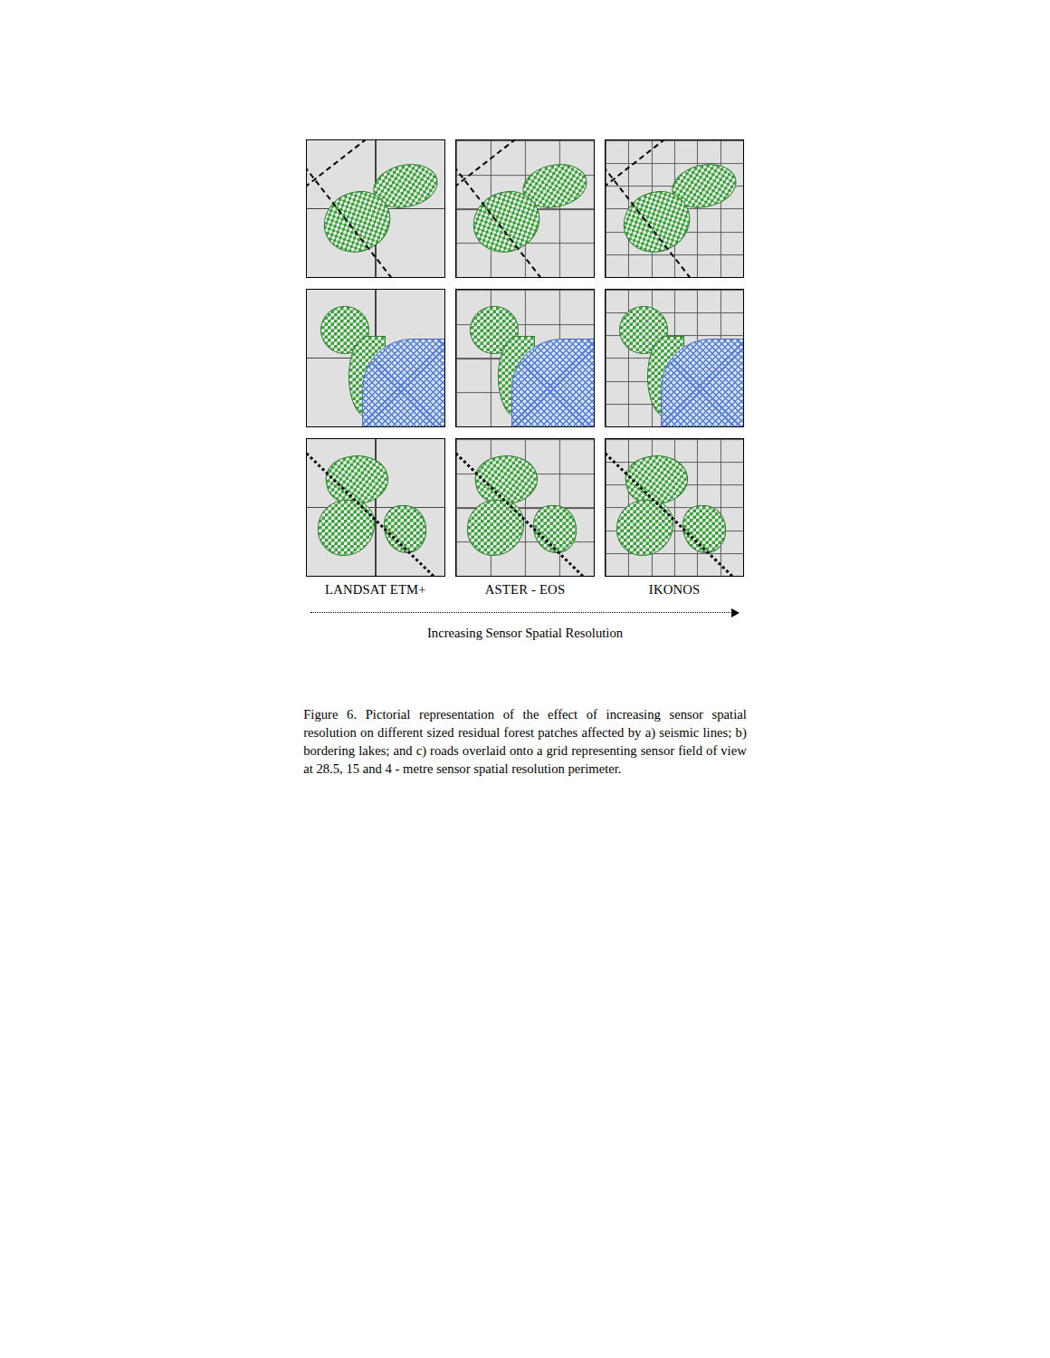LANDSAT ETM+
ASTER - EOS
IKONOS
Increasing Sensor Spatial Resolution
Figure 6. Pictorial representation of the effect of increasing sensor spatial resolution on different sized residual forest patches affected by a) seismic lines; b) bordering lakes; and c) roads overlaid onto a grid representing sensor field of view at 28.5, 15 and 4 - metre sensor spatial resolution perimeter.